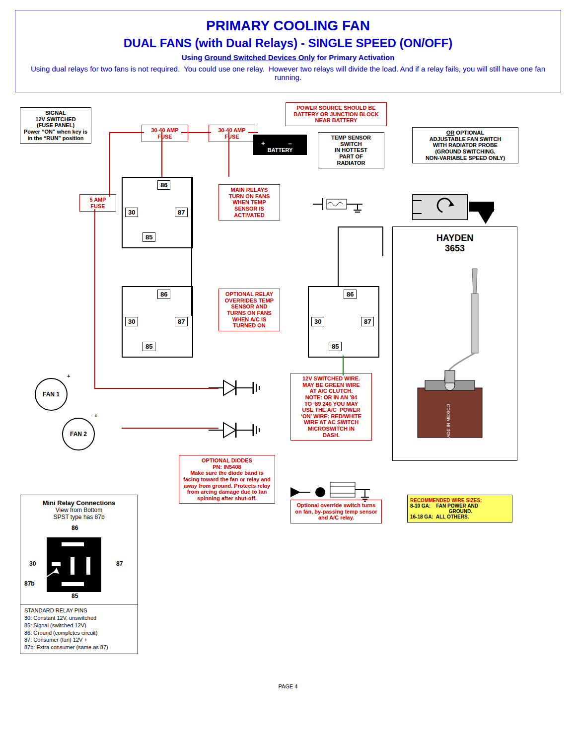PRIMARY COOLING FAN
DUAL FANS (with Dual Relays) - SINGLE SPEED (ON/OFF)
Using Ground Switched Devices Only for Primary Activation
Using dual relays for two fans is not required. You could use one relay. However two relays will divide the load. And if a relay fails, you will still have one fan running.
SIGNAL
12V SWITCHED
(FUSE PANEL)
Power “ON” when key is in the “RUN” position
30-40 AMP
FUSE
30-40 AMP
FUSE
POWER SOURCE SHOULD BE BATTERY OR JUNCTION BLOCK NEAR BATTERY
+ –
BATTERY
TEMP SENSOR
SWITCH
IN HOTTEST
PART OF
RADIATOR
OR OPTIONAL
ADJUSTABLE FAN SWITCH
WITH RADIATOR PROBE
(GROUND SWITCHING,
NON-VARIABLE SPEED ONLY)
5 AMP
FUSE
86
30
87
85
MAIN RELAYS
TURN ON FANS
WHEN TEMP
SENSOR IS
ACTIVATED
86
30
87
85
OPTIONAL RELAY
OVERRIDES TEMP
SENSOR AND
TURNS ON FANS
WHEN A/C IS
TURNED ON
86
30
87
85
FAN 1
+
FAN 2
+
12V SWITCHED WIRE.
MAY BE GREEN WIRE
AT A/C CLUTCH.
NOTE: OR IN AN ’84
TO ‘89 240 YOU MAY
USE THE A/C POWER
‘ON’ WIRE: RED/WHITE
WIRE AT AC SWITCH
MICROSWITCH IN
DASH.
OPTIONAL DIODES
PN: IN5408
Make sure the diode band is facing toward the fan or relay and away from ground. Protects relay from arcing damage due to fan spinning after shut-off.
Optional override switch turns on fan, by-passing temp sensor and A/C relay.
HAYDEN
3653
MADE IN MEXICO
RECOMMENDED WIRE SIZES:
8-10 GA: FAN POWER AND
GROUND.
16-18 GA: ALL OTHERS.
Mini Relay Connections
View from Bottom
SPST type has 87b
86
30
87
87b
85
STANDARD RELAY PINS
30: Constant 12V, unswitched
85: Signal (switched 12V)
86: Ground (completes circuit)
87: Consumer (fan) 12V +
87b: Extra consumer (same as 87)
PAGE 4